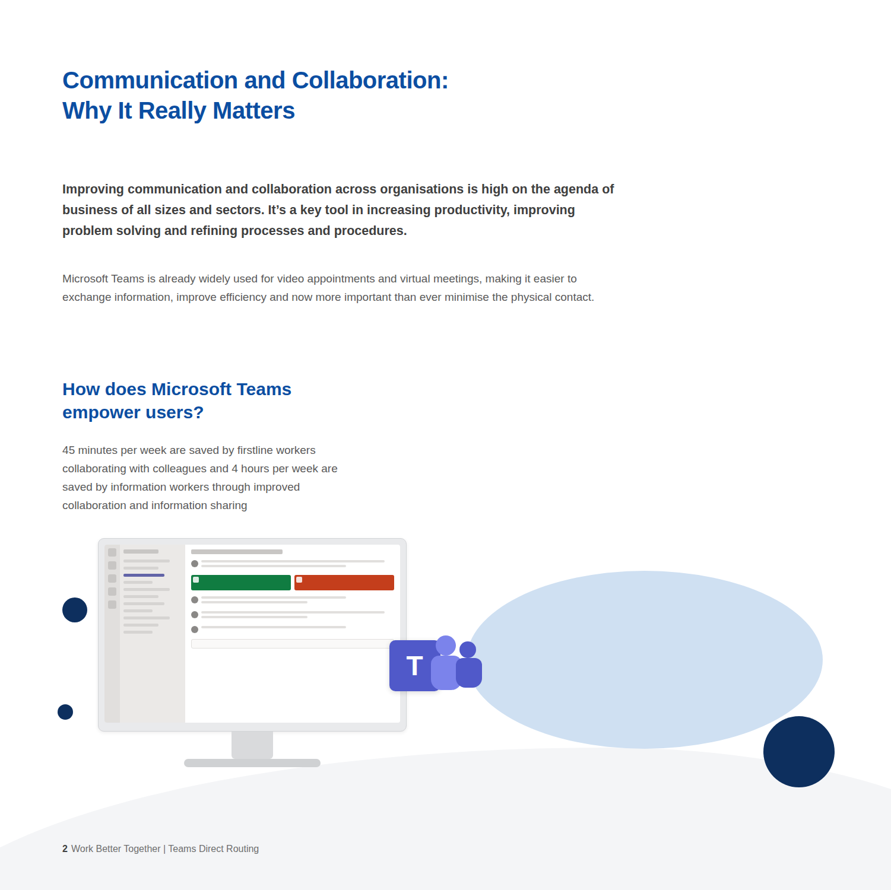Communication and Collaboration:
Why It Really Matters
Improving communication and collaboration across organisations is high on the agenda of business of all sizes and sectors. It’s a key tool in increasing productivity, improving problem solving and refining processes and procedures.
Microsoft Teams is already widely used for video appointments and virtual meetings, making it easier to exchange information, improve efficiency and now more important than ever minimise the physical contact.
How does Microsoft Teams
empower users?
45 minutes per week are saved by firstline workers collaborating with colleagues and 4 hours per week are saved by information workers through improved collaboration and information sharing
T
2 Work Better Together | Teams Direct Routing